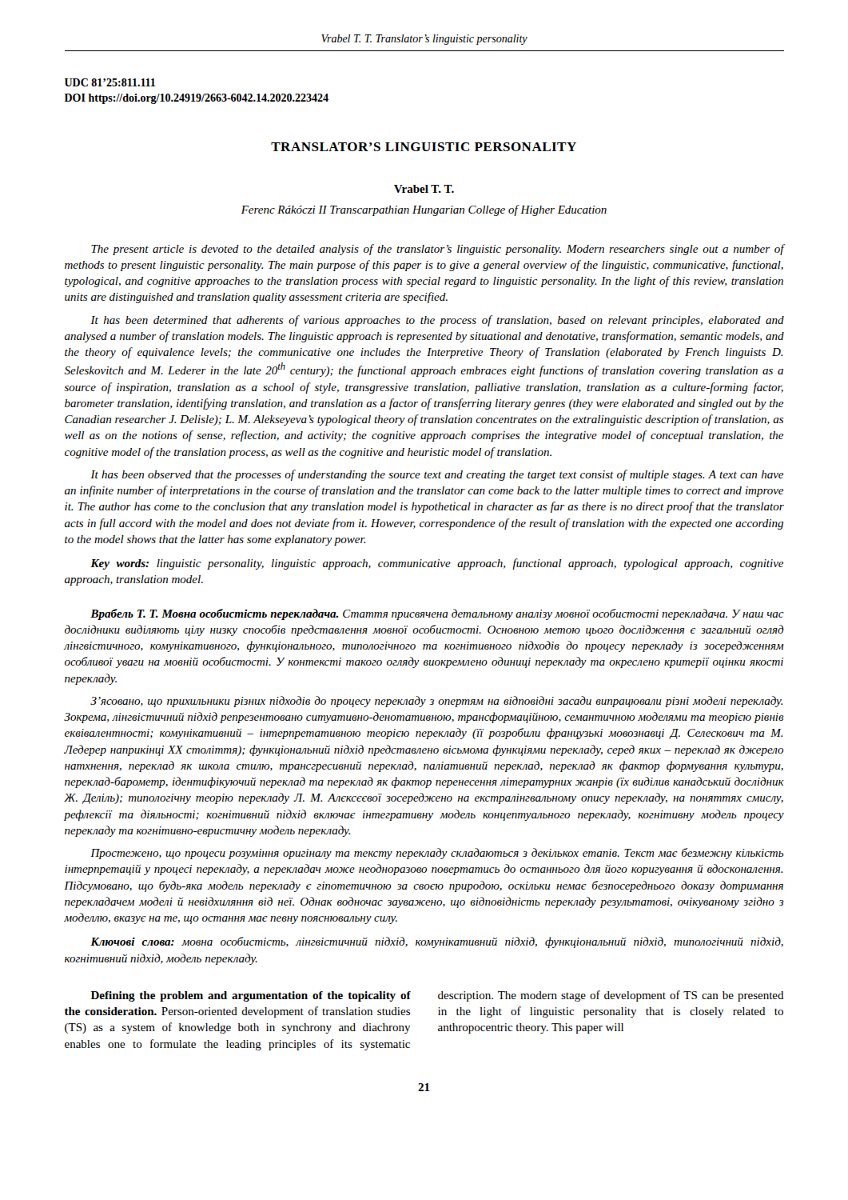Vrabel T. T. Translator’s linguistic personality
UDC 81’25:811.111
DOI https://doi.org/10.24919/2663-6042.14.2020.223424
TRANSLATOR’S LINGUISTIC PERSONALITY
Vrabel T. T.
Ferenc Rákóczi II Transcarpathian Hungarian College of Higher Education
The present article is devoted to the detailed analysis of the translator’s linguistic personality. Modern researchers single out a number of methods to present linguistic personality. The main purpose of this paper is to give a general overview of the linguistic, communicative, functional, typological, and cognitive approaches to the translation process with special regard to linguistic personality. In the light of this review, translation units are distinguished and translation quality assessment criteria are specified.
It has been determined that adherents of various approaches to the process of translation, based on relevant principles, elaborated and analysed a number of translation models. The linguistic approach is represented by situational and denotative, transformation, semantic models, and the theory of equivalence levels; the communicative one includes the Interpretive Theory of Translation (elaborated by French linguists D. Seleskovitch and M. Lederer in the late 20th century); the functional approach embraces eight functions of translation covering translation as a source of inspiration, translation as a school of style, transgressive translation, palliative translation, translation as a culture-forming factor, barometer translation, identifying translation, and translation as a factor of transferring literary genres (they were elaborated and singled out by the Canadian researcher J. Delisle); L. M. Alekseyeva’s typological theory of translation concentrates on the extralinguistic description of translation, as well as on the notions of sense, reflection, and activity; the cognitive approach comprises the integrative model of conceptual translation, the cognitive model of the translation process, as well as the cognitive and heuristic model of translation.
It has been observed that the processes of understanding the source text and creating the target text consist of multiple stages. A text can have an infinite number of interpretations in the course of translation and the translator can come back to the latter multiple times to correct and improve it. The author has come to the conclusion that any translation model is hypothetical in character as far as there is no direct proof that the translator acts in full accord with the model and does not deviate from it. However, correspondence of the result of translation with the expected one according to the model shows that the latter has some explanatory power.
Key words: linguistic personality, linguistic approach, communicative approach, functional approach, typological approach, cognitive approach, translation model.
Врабель Т. Т. Мовна особистість перекладача. Стаття присвячена детальному аналізу мовної особистості перекладача. У наш час дослідники виділяють цілу низку способів представлення мовної особистості. Основною метою цього дослідження є загальний огляд лінгвістичного, комунікативного, функціонального, типологічного та когнітивного підходів до процесу перекладу із зосередженням особливої уваги на мовній особистості. У контексті такого огляду виокремлено одиниці перекладу та окреслено критерії оцінки якості перекладу.
З’ясовано, що прихильники різних підходів до процесу перекладу з опертям на відповідні засади випрацювали різні моделі перекладу. Зокрема, лінгвістичний підхід репрезентовано ситуативно-денотативною, трансформаційною, семантичною моделями та теорією рівнів еквівалентності; комунікативний – інтерпретативною теорією перекладу (її розробили французькі мовознавці Д. Селескович та М. Ледерер наприкінці ХХ століття); функціональний підхід представлено вісьмома функціями перекладу, серед яких – переклад як джерело натхнення, переклад як школа стилю, трансгресивний переклад, паліативний переклад, переклад як фактор формування культури, переклад-барометр, ідентифікуючий переклад та переклад як фактор перенесення літературних жанрів (їх виділив канадський дослідник Ж. Деліль); типологічну теорію перекладу Л. М. Алєксєєвої зосереджено на екстралінгвальному опису перекладу, на поняттях смислу, рефлексії та діяльності; когнітивний підхід включає інтегративну модель концептуального перекладу, когнітивну модель процесу перекладу та когнітивно-евристичну модель перекладу.
Простежено, що процеси розуміння оригіналу та тексту перекладу складаються з декількох етапів. Текст має безмежну кількість інтерпретацій у процесі перекладу, а перекладач може неодноразово повертатись до останнього для його коригування й вдосконалення. Підсумовано, що будь-яка модель перекладу є гіпотетичною за своєю природою, оскільки немає безпосереднього доказу дотримання перекладачем моделі й невідхиляння від неї. Однак водночас зауважено, що відповідність перекладу результатові, очікуваному згідно з моделлю, вказує на те, що остання має певну пояснювальну силу.
Ключові слова: мовна особистість, лінгвістичний підхід, комунікативний підхід, функціональний підхід, типологічний підхід, когнітивний підхід, модель перекладу.
Defining the problem and argumentation of the topicality of the consideration. Person-oriented development of translation studies (TS) as a system of knowledge both in synchrony and diachrony enables one to formulate the leading principles of its systematic description. The modern stage of development of TS can be presented in the light of linguistic personality that is closely related to anthropocentric theory. This paper will
21